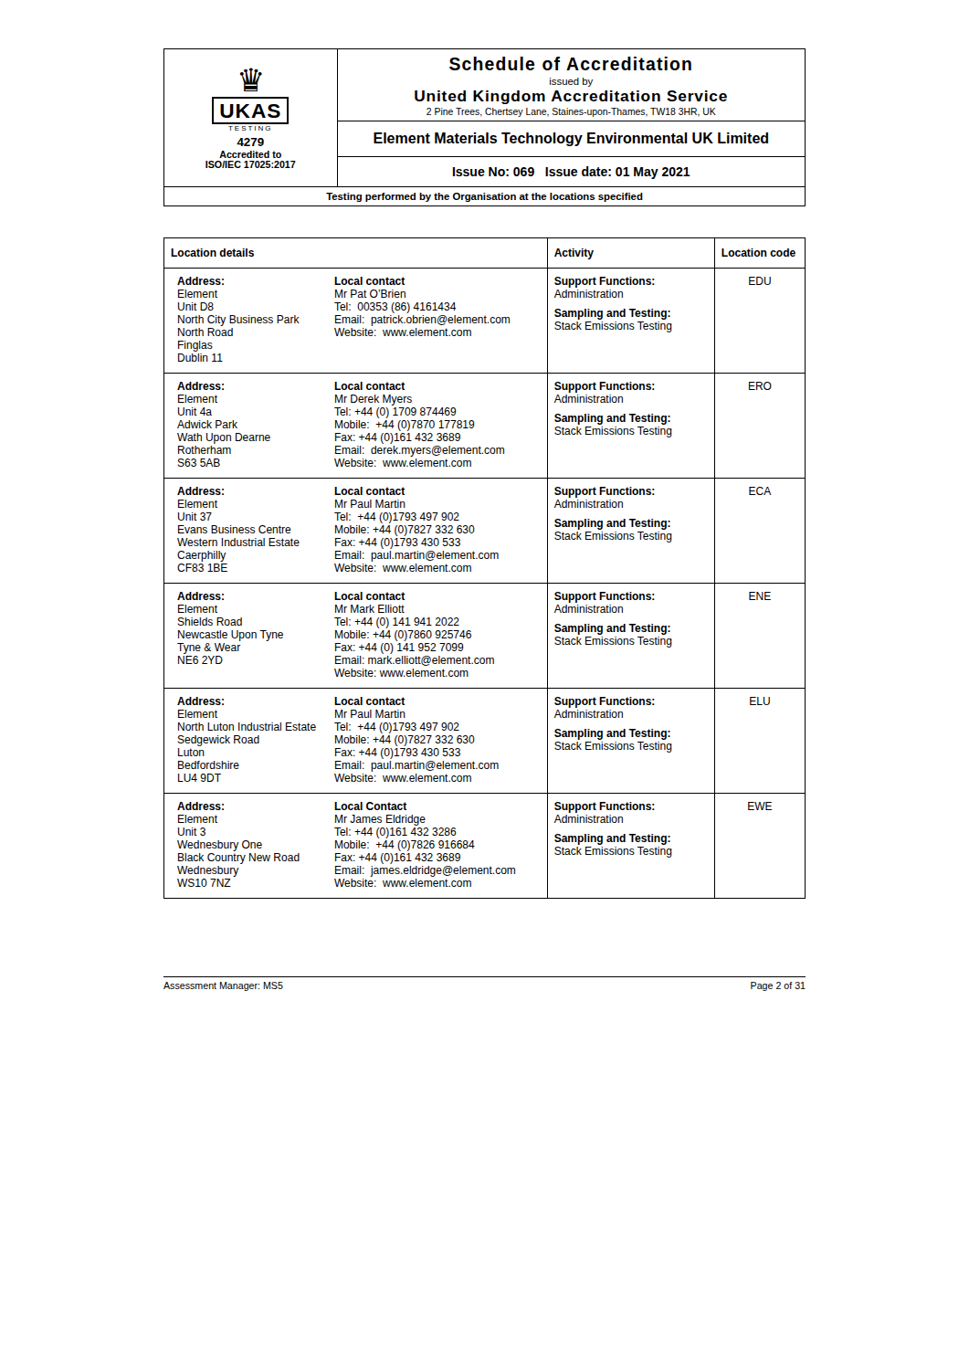| ♛ UKAS TESTING 4279 Accredited to ISO/IEC 17025:2017 | Schedule of Accreditation issued by United Kingdom Accreditation Service 2 Pine Trees, Chertsey Lane, Staines-upon-Thames, TW18 3HR, UK Element Materials Technology Environmental UK Limited Issue No: 069 Issue date: 01 May 2021 |
Testing performed by the Organisation at the locations specified
| Location details | Activity | Location code |
| --- | --- | --- |
| Address: Element Unit D8 North City Business Park North Road Finglas Dublin 11 Local contact Mr Pat O’Brien Tel: 00353 (86) 4161434 Email: patrick.obrien@element.com Website: www.element.com | Support Functions: Administration Sampling and Testing: Stack Emissions Testing | EDU |
| Address: Element Unit 4a Adwick Park Wath Upon Dearne Rotherham S63 5AB Local contact Mr Derek Myers Tel: +44 (0) 1709 874469 Mobile: +44 (0)7870 177819 Fax: +44 (0)161 432 3689 Email: derek.myers@element.com Website: www.element.com | Support Functions: Administration Sampling and Testing: Stack Emissions Testing | ERO |
| Address: Element Unit 37 Evans Business Centre Western Industrial Estate Caerphilly CF83 1BE Local contact Mr Paul Martin Tel: +44 (0)1793 497 902 Mobile: +44 (0)7827 332 630 Fax: +44 (0)1793 430 533 Email: paul.martin@element.com Website: www.element.com | Support Functions: Administration Sampling and Testing: Stack Emissions Testing | ECA |
| Address: Element Shields Road Newcastle Upon Tyne Tyne & Wear NE6 2YD Local contact Mr Mark Elliott Tel: +44 (0) 141 941 2022 Mobile: +44 (0)7860 925746 Fax: +44 (0) 141 952 7099 Email: mark.elliott@element.com Website: www.element.com | Support Functions: Administration Sampling and Testing: Stack Emissions Testing | ENE |
| Address: Element North Luton Industrial Estate Sedgewick Road Luton Bedfordshire LU4 9DT Local contact Mr Paul Martin Tel: +44 (0)1793 497 902 Mobile: +44 (0)7827 332 630 Fax: +44 (0)1793 430 533 Email: paul.martin@element.com Website: www.element.com | Support Functions: Administration Sampling and Testing: Stack Emissions Testing | ELU |
| Address: Element Unit 3 Wednesbury One Black Country New Road Wednesbury WS10 7NZ Local Contact Mr James Eldridge Tel: +44 (0)161 432 3286 Mobile: +44 (0)7826 916684 Fax: +44 (0)161 432 3689 Email: james.eldridge@element.com Website: www.element.com | Support Functions: Administration Sampling and Testing: Stack Emissions Testing | EWE |
Assessment Manager: MS5
Page 2 of 31